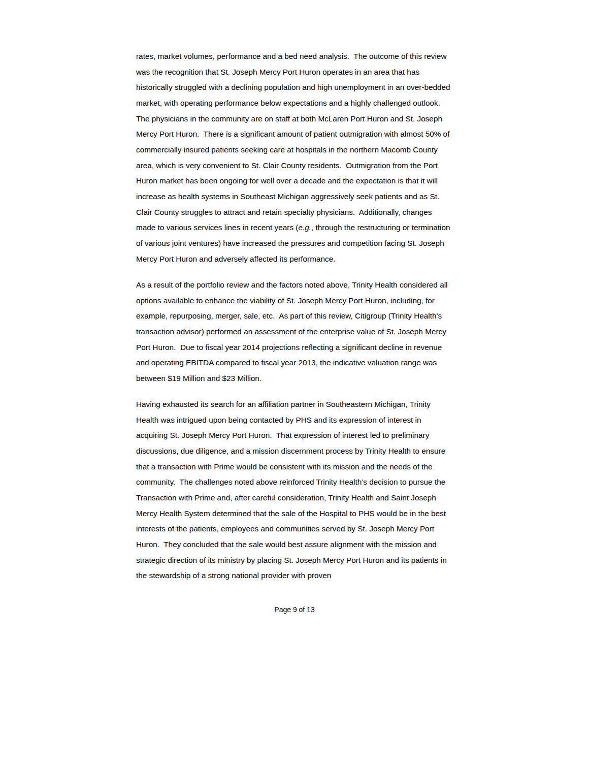rates, market volumes, performance and a bed need analysis. The outcome of this review was the recognition that St. Joseph Mercy Port Huron operates in an area that has historically struggled with a declining population and high unemployment in an over-bedded market, with operating performance below expectations and a highly challenged outlook. The physicians in the community are on staff at both McLaren Port Huron and St. Joseph Mercy Port Huron. There is a significant amount of patient outmigration with almost 50% of commercially insured patients seeking care at hospitals in the northern Macomb County area, which is very convenient to St. Clair County residents. Outmigration from the Port Huron market has been ongoing for well over a decade and the expectation is that it will increase as health systems in Southeast Michigan aggressively seek patients and as St. Clair County struggles to attract and retain specialty physicians. Additionally, changes made to various services lines in recent years (e.g., through the restructuring or termination of various joint ventures) have increased the pressures and competition facing St. Joseph Mercy Port Huron and adversely affected its performance.
As a result of the portfolio review and the factors noted above, Trinity Health considered all options available to enhance the viability of St. Joseph Mercy Port Huron, including, for example, repurposing, merger, sale, etc. As part of this review, Citigroup (Trinity Health's transaction advisor) performed an assessment of the enterprise value of St. Joseph Mercy Port Huron. Due to fiscal year 2014 projections reflecting a significant decline in revenue and operating EBITDA compared to fiscal year 2013, the indicative valuation range was between $19 Million and $23 Million.
Having exhausted its search for an affiliation partner in Southeastern Michigan, Trinity Health was intrigued upon being contacted by PHS and its expression of interest in acquiring St. Joseph Mercy Port Huron. That expression of interest led to preliminary discussions, due diligence, and a mission discernment process by Trinity Health to ensure that a transaction with Prime would be consistent with its mission and the needs of the community. The challenges noted above reinforced Trinity Health’s decision to pursue the Transaction with Prime and, after careful consideration, Trinity Health and Saint Joseph Mercy Health System determined that the sale of the Hospital to PHS would be in the best interests of the patients, employees and communities served by St. Joseph Mercy Port Huron. They concluded that the sale would best assure alignment with the mission and strategic direction of its ministry by placing St. Joseph Mercy Port Huron and its patients in the stewardship of a strong national provider with proven
Page 9 of 13